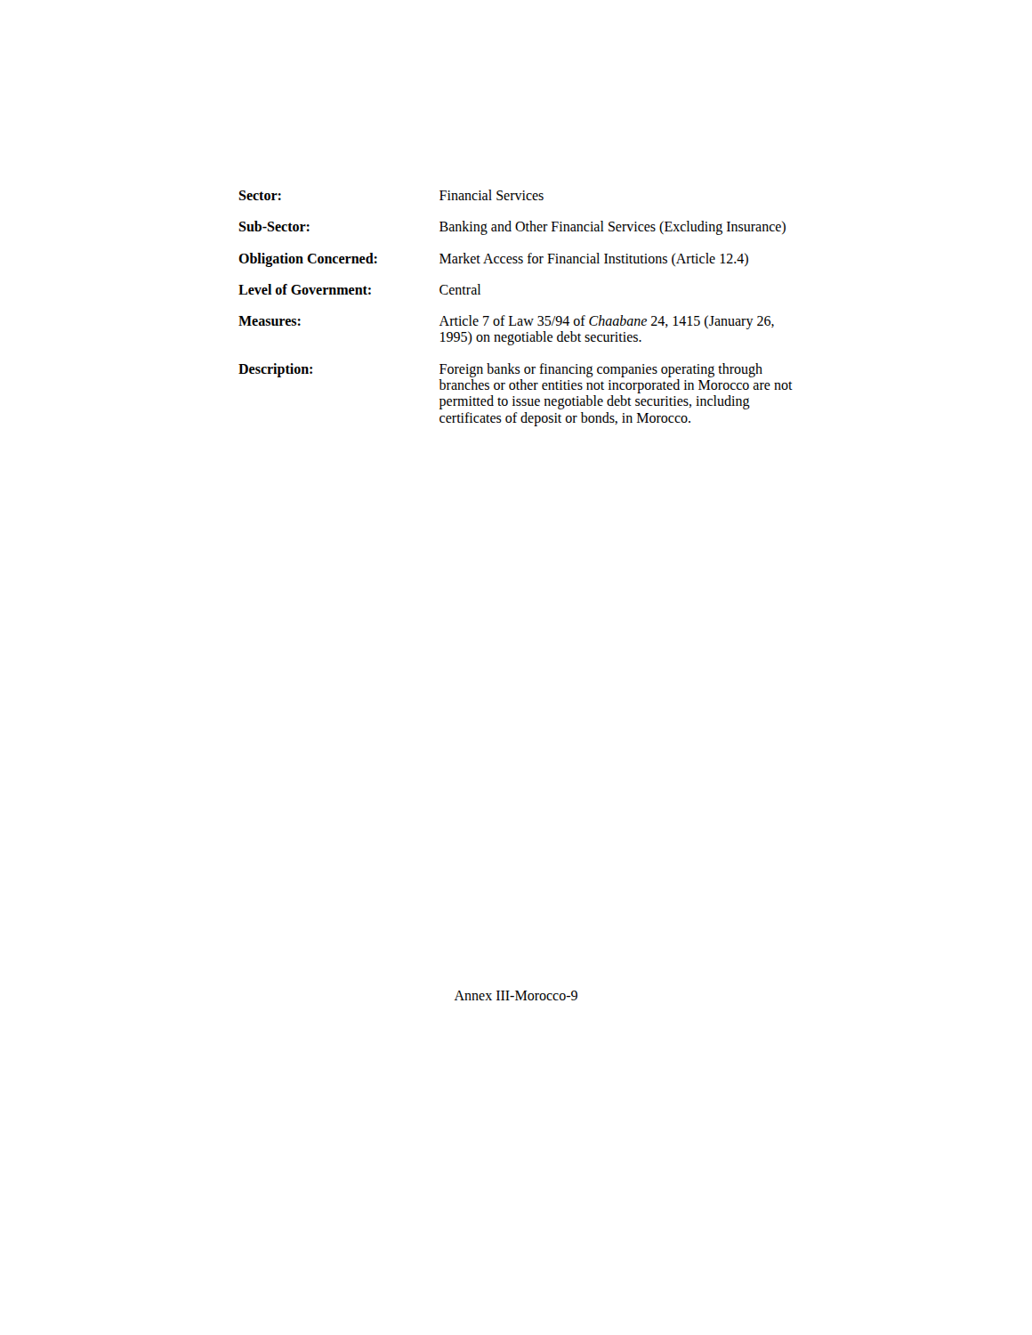| Sector: | Financial Services |
| Sub-Sector: | Banking and Other Financial Services (Excluding Insurance) |
| Obligation Concerned: | Market Access for Financial Institutions (Article 12.4) |
| Level of Government: | Central |
| Measures: | Article 7 of Law 35/94 of Chaabane 24, 1415 (January 26, 1995) on negotiable debt securities. |
| Description: | Foreign banks or financing companies operating through branches or other entities not incorporated in Morocco are not permitted to issue negotiable debt securities, including certificates of deposit or bonds, in Morocco. |
Annex III-Morocco-9